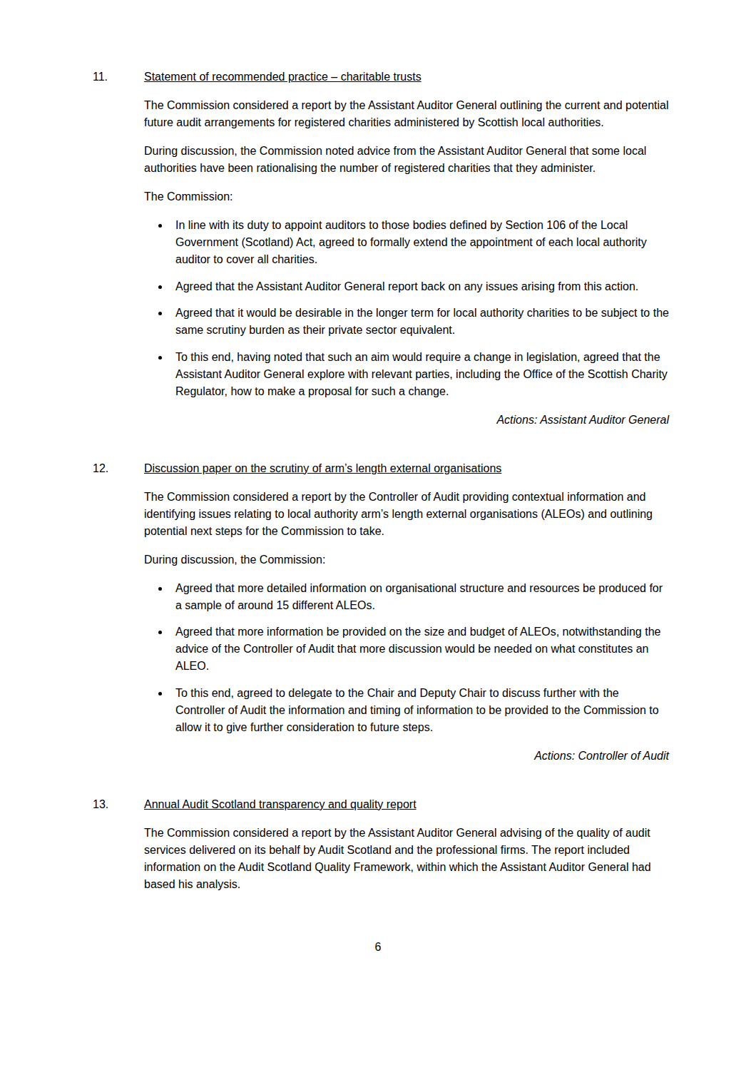11.
Statement of recommended practice – charitable trusts
The Commission considered a report by the Assistant Auditor General outlining the current and potential future audit arrangements for registered charities administered by Scottish local authorities.
During discussion, the Commission noted advice from the Assistant Auditor General that some local authorities have been rationalising the number of registered charities that they administer.
The Commission:
In line with its duty to appoint auditors to those bodies defined by Section 106 of the Local Government (Scotland) Act, agreed to formally extend the appointment of each local authority auditor to cover all charities.
Agreed that the Assistant Auditor General report back on any issues arising from this action.
Agreed that it would be desirable in the longer term for local authority charities to be subject to the same scrutiny burden as their private sector equivalent.
To this end, having noted that such an aim would require a change in legislation, agreed that the Assistant Auditor General explore with relevant parties, including the Office of the Scottish Charity Regulator, how to make a proposal for such a change.
Actions: Assistant Auditor General
12.
Discussion paper on the scrutiny of arm’s length external organisations
The Commission considered a report by the Controller of Audit providing contextual information and identifying issues relating to local authority arm’s length external organisations (ALEOs) and outlining potential next steps for the Commission to take.
During discussion, the Commission:
Agreed that more detailed information on organisational structure and resources be produced for a sample of around 15 different ALEOs.
Agreed that more information be provided on the size and budget of ALEOs, notwithstanding the advice of the Controller of Audit that more discussion would be needed on what constitutes an ALEO.
To this end, agreed to delegate to the Chair and Deputy Chair to discuss further with the Controller of Audit the information and timing of information to be provided to the Commission to allow it to give further consideration to future steps.
Actions: Controller of Audit
13.
Annual Audit Scotland transparency and quality report
The Commission considered a report by the Assistant Auditor General advising of the quality of audit services delivered on its behalf by Audit Scotland and the professional firms. The report included information on the Audit Scotland Quality Framework, within which the Assistant Auditor General had based his analysis.
6